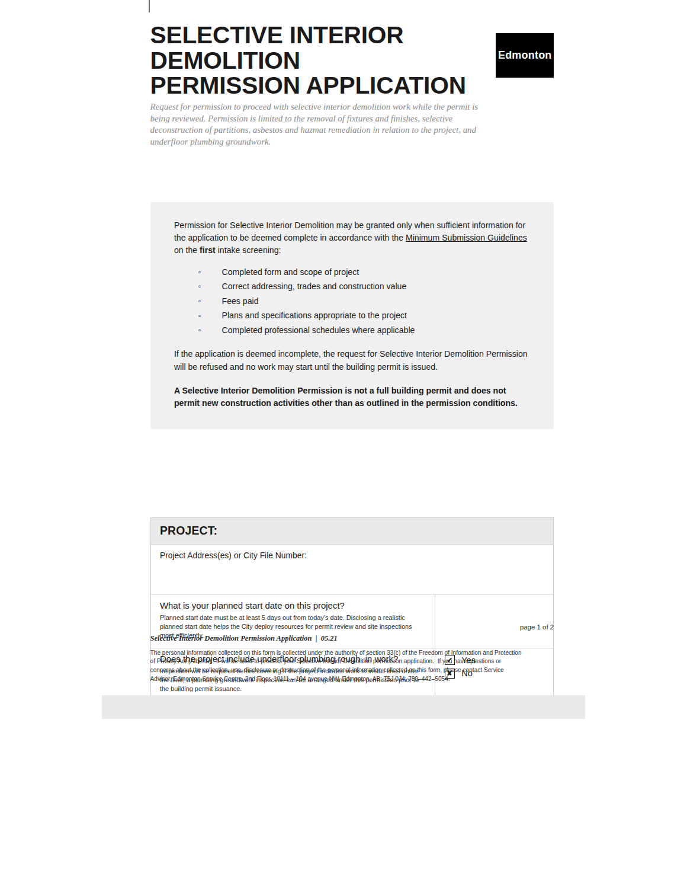Edmonton
Selective Interior Demolition
Permission Application
Request for permission to proceed with selective interior demolition work while the permit is being reviewed. Permission is limited to the removal of fixtures and finishes, selective deconstruction of partitions, asbestos and hazmat remediation in relation to the project, and underfloor plumbing groundwork.
Permission for Selective Interior Demolition may be granted only when sufficient information for the application to be deemed complete in accordance with the Minimum Submission Guidelines on the first intake screening:
Completed form and scope of project
Correct addressing, trades and construction value
Fees paid
Plans and specifications appropriate to the project
Completed professional schedules where applicable
If the application is deemed incomplete, the request for Selective Interior Demolition Permission will be refused and no work may start until the building permit is issued.
A Selective Interior Demolition Permission is not a full building permit and does not permit new construction activities other than as outlined in the permission conditions.
PROJECT:
| Project Address(es) or City File Number: |
| What is your planned start date on this project? Planned start date must be at least 5 days out from today’s date. Disclosing a realistic planned start date helps the City deploy resources for permit review and site inspections most efficiently. | |
| Does the project include underfloor plumbing rough–in work? Inspection will be required before covering.If the project includes work to install lines under the floor, a plumbing groundwork inspection can be arranged under this permission prior to the building permit issuance. | Yes No |
page 1 of 2
Selective Interior Demolition Permission Application | 05.21
The personal information collected on this form is collected under the authority of section 33(c) of the Freedom of Information and Protection of Privacy Act (Alberta). It will be used to process your Selective Interior Demolition permission application. If you have questions or concerns about the collection, use, disclosure or destruction of the personal information collected on this form, please contact Service Advisor, Edmonton Service Centre, 2nd Floor, 10111 – 104 avenue NW, Edmonton, AB, T5J 0J4, 780–442–5054.